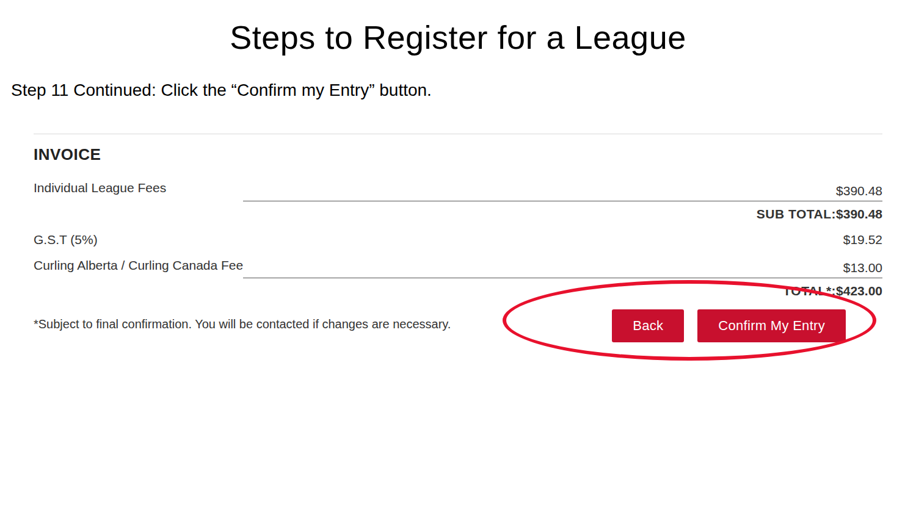Steps to Register for a League
Step 11 Continued: Click the “Confirm my Entry” button.
INVOICE
| Individual League Fees | | $390.48 |
| | SUB TOTAL: | $390.48 |
| G.S.T (5%) | | $19.52 |
| Curling Alberta / Curling Canada Fee | | $13.00 |
| | TOTAL*: | $423.00 |
*Subject to final confirmation. You will be contacted if changes are necessary.
Back Confirm My Entry